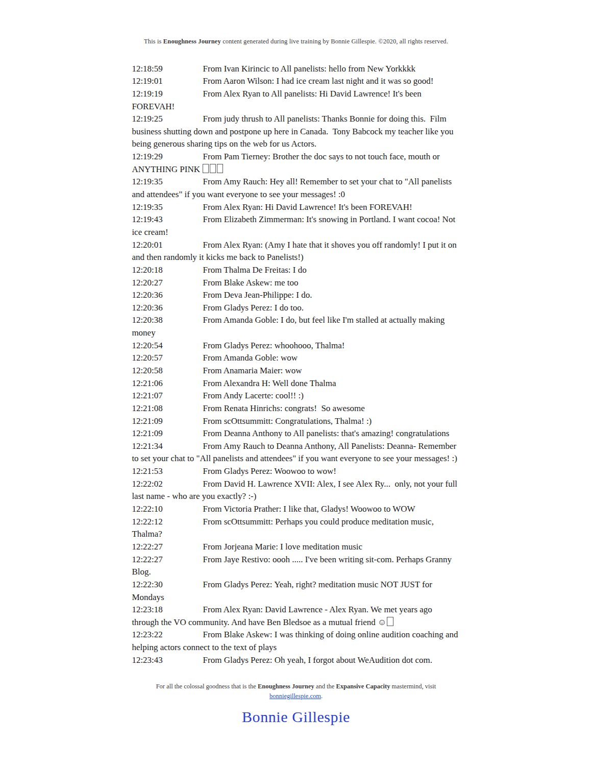This is Enoughness Journey content generated during live training by Bonnie Gillespie. ©2020, all rights reserved.
12:18:59 From Ivan Kirincic to All panelists: hello from New Yorkkkk
12:19:01 From Aaron Wilson: I had ice cream last night and it was so good!
12:19:19 From Alex Ryan to All panelists: Hi David Lawrence! It's been FOREVAH!
12:19:25 From judy thrush to All panelists: Thanks Bonnie for doing this. Film business shutting down and postpone up here in Canada. Tony Babcock my teacher like you being generous sharing tips on the web for us Actors.
12:19:29 From Pam Tierney: Brother the doc says to not touch face, mouth or ANYTHING PINK
12:19:35 From Amy Rauch: Hey all! Remember to set your chat to "All panelists and attendees" if you want everyone to see your messages! :0
12:19:35 From Alex Ryan: Hi David Lawrence! It's been FOREVAH!
12:19:43 From Elizabeth Zimmerman: It's snowing in Portland. I want cocoa! Not ice cream!
12:20:01 From Alex Ryan: (Amy I hate that it shoves you off randomly! I put it on and then randomly it kicks me back to Panelists!)
12:20:18 From Thalma De Freitas: I do
12:20:27 From Blake Askew: me too
12:20:36 From Deva Jean-Philippe: I do.
12:20:36 From Gladys Perez: I do too.
12:20:38 From Amanda Goble: I do, but feel like I'm stalled at actually making money
12:20:54 From Gladys Perez: whoohooo, Thalma!
12:20:57 From Amanda Goble: wow
12:20:58 From Anamaria Maier: wow
12:21:06 From Alexandra H: Well done Thalma
12:21:07 From Andy Lacerte: cool!! :)
12:21:08 From Renata Hinrichs: congrats! So awesome
12:21:09 From scOttsummitt: Congratulations, Thalma! :)
12:21:09 From Deanna Anthony to All panelists: that's amazing! congratulations
12:21:34 From Amy Rauch to Deanna Anthony, All Panelists: Deanna- Remember to set your chat to "All panelists and attendees" if you want everyone to see your messages! :)
12:21:53 From Gladys Perez: Woowoo to wow!
12:22:02 From David H. Lawrence XVII: Alex, I see Alex Ry... only, not your full last name - who are you exactly? :-)
12:22:10 From Victoria Prather: I like that, Gladys! Woowoo to WOW
12:22:12 From scOttsummitt: Perhaps you could produce meditation music, Thalma?
12:22:27 From Jorjeana Marie: I love meditation music
12:22:27 From Jaye Restivo: oooh ..... I've been writing sit-com. Perhaps Granny Blog.
12:22:30 From Gladys Perez: Yeah, right? meditation music NOT JUST for Mondays
12:23:18 From Alex Ryan: David Lawrence - Alex Ryan. We met years ago through the VO community. And have Ben Bledsoe as a mutual friend ☺
12:23:22 From Blake Askew: I was thinking of doing online audition coaching and helping actors connect to the text of plays
12:23:43 From Gladys Perez: Oh yeah, I forgot about WeAudition dot com.
For all the colossal goodness that is the Enoughness Journey and the Expansive Capacity mastermind, visit bonniegillespie.com.
Bonnie Gillespie